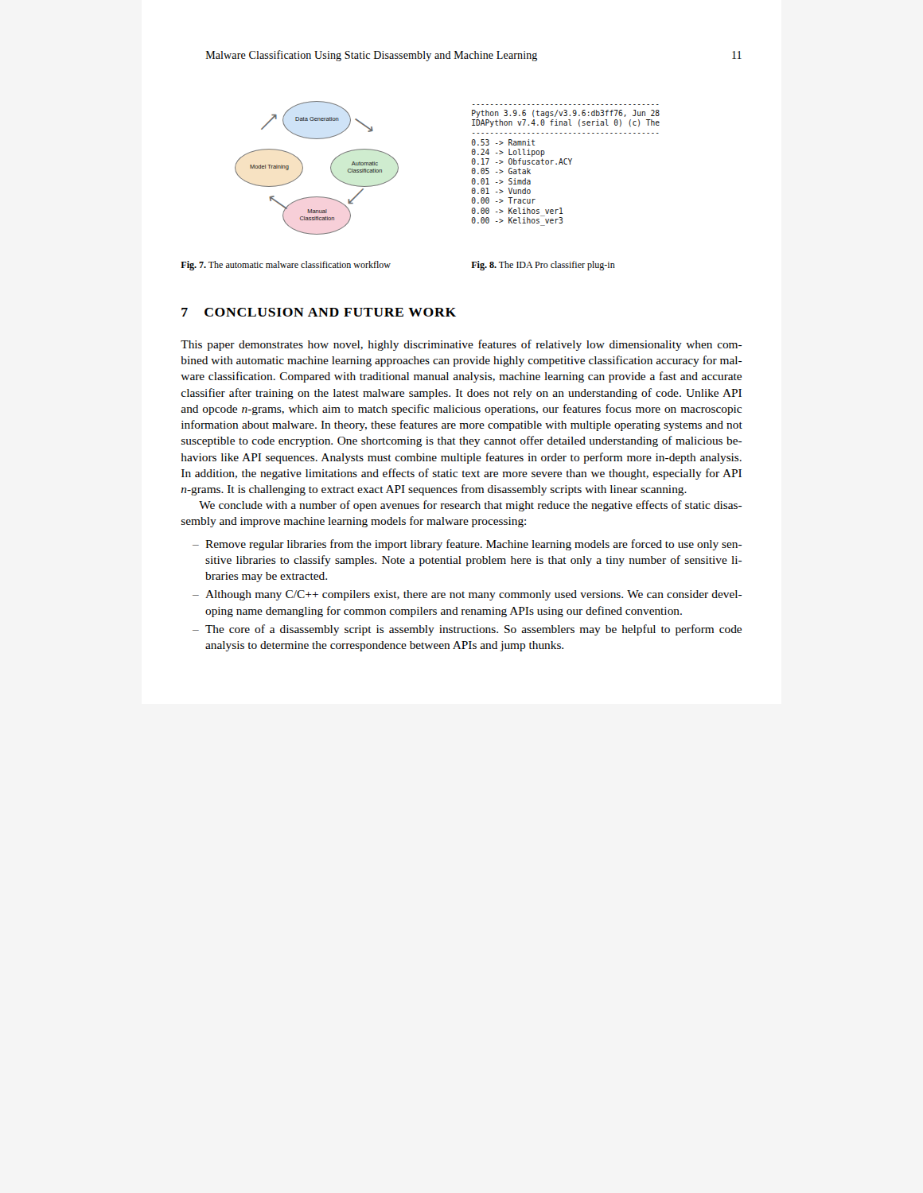Malware Classification Using Static Disassembly and Machine Learning 11
Data Generation
Automatic
Classification
Manual
Classification
Model Training
⟶ ⟶ ⟶ ⟶
-----------------------------------------
Python 3.9.6 (tags/v3.9.6:db3ff76, Jun 28
IDAPython v7.4.0 final (serial 0) (c) The
-----------------------------------------
0.53 -> Ramnit
0.24 -> Lollipop
0.17 -> Obfuscator.ACY
0.05 -> Gatak
0.01 -> Simda
0.01 -> Vundo
0.00 -> Tracur
0.00 -> Kelihos_ver1
0.00 -> Kelihos_ver3
Fig. 7. The automatic malware classification workflow
Fig. 8. The IDA Pro classifier plug-in
7 CONCLUSION AND FUTURE WORK
This paper demonstrates how novel, highly discriminative features of relatively low dimensionality when combined with automatic machine learning approaches can provide highly competitive classification accuracy for malware classification. Compared with traditional manual analysis, machine learning can provide a fast and accurate classifier after training on the latest malware samples. It does not rely on an understanding of code. Unlike API and opcode n-grams, which aim to match specific malicious operations, our features focus more on macroscopic information about malware. In theory, these features are more compatible with multiple operating systems and not susceptible to code encryption. One shortcoming is that they cannot offer detailed understanding of malicious behaviors like API sequences. Analysts must combine multiple features in order to perform more in-depth analysis. In addition, the negative limitations and effects of static text are more severe than we thought, especially for API n-grams. It is challenging to extract exact API sequences from disassembly scripts with linear scanning.
We conclude with a number of open avenues for research that might reduce the negative effects of static disassembly and improve machine learning models for malware processing:
Remove regular libraries from the import library feature. Machine learning models are forced to use only sensitive libraries to classify samples. Note a potential problem here is that only a tiny number of sensitive libraries may be extracted.
Although many C/C++ compilers exist, there are not many commonly used versions. We can consider developing name demangling for common compilers and renaming APIs using our defined convention.
The core of a disassembly script is assembly instructions. So assemblers may be helpful to perform code analysis to determine the correspondence between APIs and jump thunks.